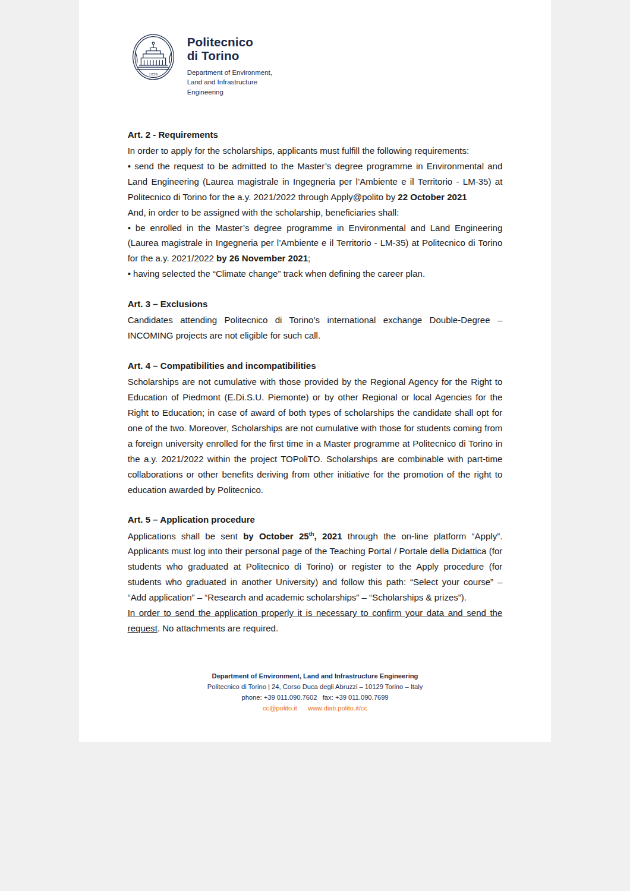1859
Politecnico
di Torino
Department of Environment,
Land and Infrastructure
Engineering
Art. 2 - Requirements
In order to apply for the scholarships, applicants must fulfill the following requirements:
• send the request to be admitted to the Master’s degree programme in Environmental and Land Engineering (Laurea magistrale in Ingegneria per l’Ambiente e il Territorio - LM-35) at Politecnico di Torino for the a.y. 2021/2022 through Apply@polito by 22 October 2021
And, in order to be assigned with the scholarship, beneficiaries shall:
• be enrolled in the Master’s degree programme in Environmental and Land Engineering (Laurea magistrale in Ingegneria per l’Ambiente e il Territorio - LM-35) at Politecnico di Torino for the a.y. 2021/2022 by 26 November 2021;
• having selected the “Climate change” track when defining the career plan.
Art. 3 – Exclusions
Candidates attending Politecnico di Torino’s international exchange Double-Degree – INCOMING projects are not eligible for such call.
Art. 4 – Compatibilities and incompatibilities
Scholarships are not cumulative with those provided by the Regional Agency for the Right to Education of Piedmont (E.Di.S.U. Piemonte) or by other Regional or local Agencies for the Right to Education; in case of award of both types of scholarships the candidate shall opt for one of the two. Moreover, Scholarships are not cumulative with those for students coming from a foreign university enrolled for the first time in a Master programme at Politecnico di Torino in the a.y. 2021/2022 within the project TOPoliTO. Scholarships are combinable with part-time collaborations or other benefits deriving from other initiative for the promotion of the right to education awarded by Politecnico.
Art. 5 – Application procedure
Applications shall be sent by October 25th, 2021 through the on-line platform “Apply”. Applicants must log into their personal page of the Teaching Portal / Portale della Didattica (for students who graduated at Politecnico di Torino) or register to the Apply procedure (for students who graduated in another University) and follow this path: “Select your course” – “Add application” – “Research and academic scholarships” – “Scholarships & prizes”).
In order to send the application properly it is necessary to confirm your data and send the request. No attachments are required.
Department of Environment, Land and Infrastructure Engineering
Politecnico di Torino | 24, Corso Duca degli Abruzzi – 10129 Torino – Italy
phone: +39 011.090.7602 fax: +39 011.090.7699
cc@polito.it www.diati.polito.it/cc